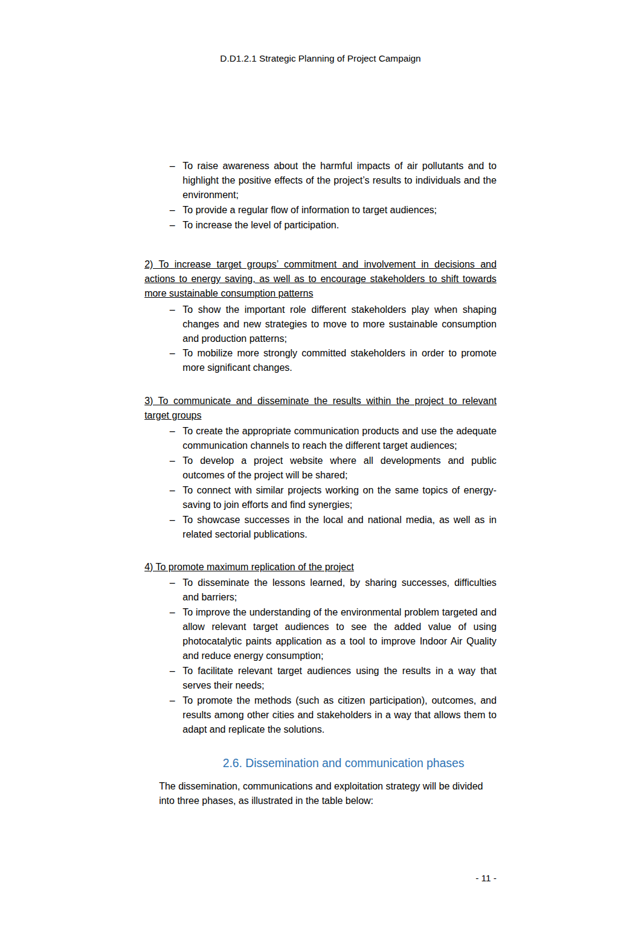D.D1.2.1 Strategic Planning of Project Campaign
To raise awareness about the harmful impacts of air pollutants and to highlight the positive effects of the project’s results to individuals and the environment;
To provide a regular flow of information to target audiences;
To increase the level of participation.
2) To increase target groups’ commitment and involvement in decisions and actions to energy saving, as well as to encourage stakeholders to shift towards more sustainable consumption patterns
To show the important role different stakeholders play when shaping changes and new strategies to move to more sustainable consumption and production patterns;
To mobilize more strongly committed stakeholders in order to promote more significant changes.
3) To communicate and disseminate the results within the project to relevant target groups
To create the appropriate communication products and use the adequate communication channels to reach the different target audiences;
To develop a project website where all developments and public outcomes of the project will be shared;
To connect with similar projects working on the same topics of energy-saving to join efforts and find synergies;
To showcase successes in the local and national media, as well as in related sectorial publications.
4) To promote maximum replication of the project
To disseminate the lessons learned, by sharing successes, difficulties and barriers;
To improve the understanding of the environmental problem targeted and allow relevant target audiences to see the added value of using photocatalytic paints application as a tool to improve Indoor Air Quality and reduce energy consumption;
To facilitate relevant target audiences using the results in a way that serves their needs;
To promote the methods (such as citizen participation), outcomes, and results among other cities and stakeholders in a way that allows them to adapt and replicate the solutions.
2.6. Dissemination and communication phases
The dissemination, communications and exploitation strategy will be divided into three phases, as illustrated in the table below:
- 11 -